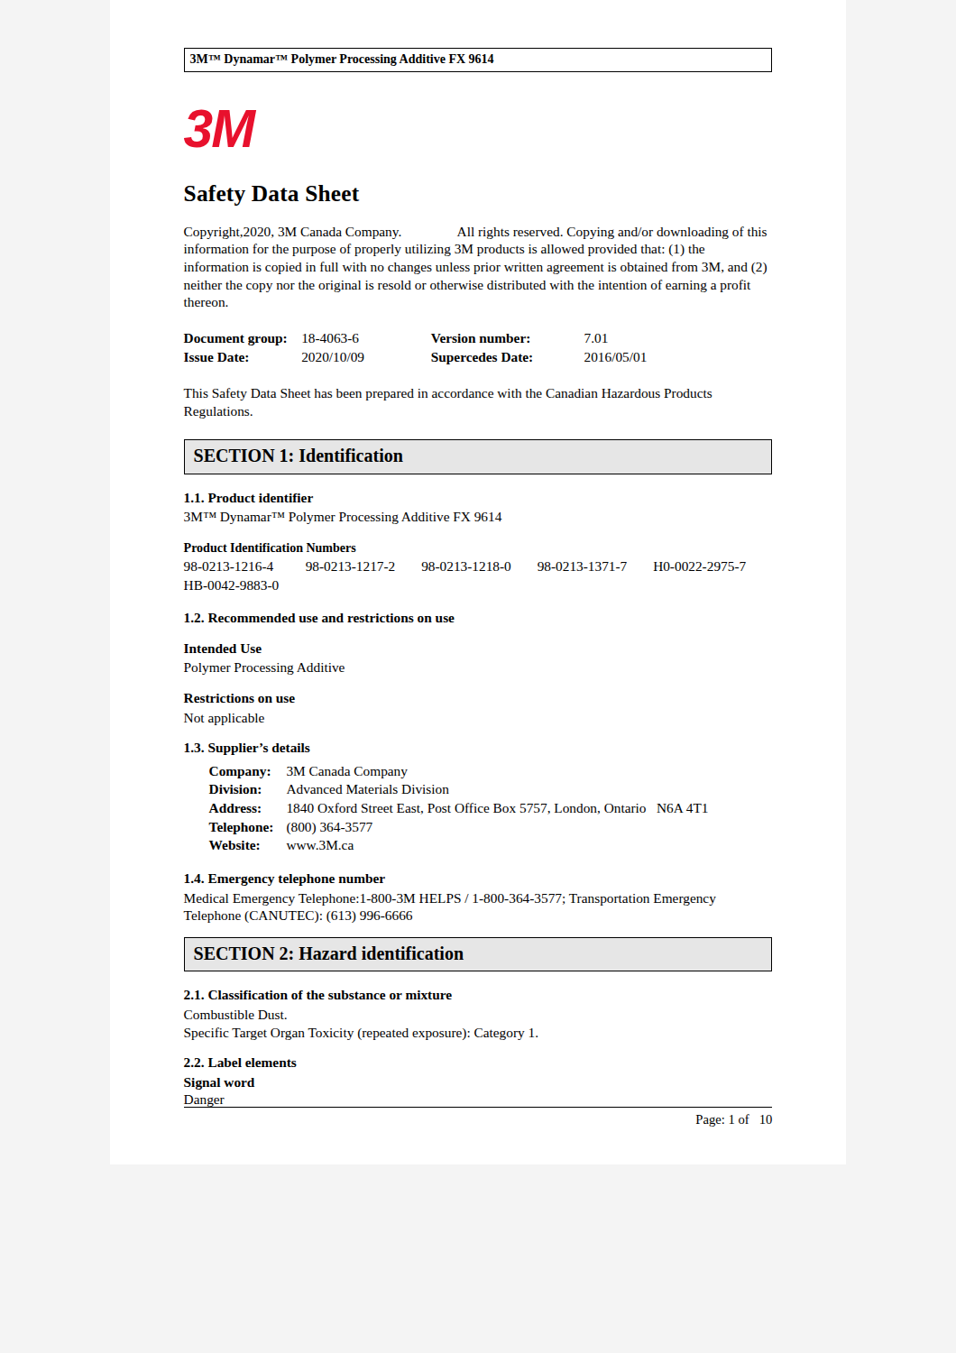3M™ Dynamar™ Polymer Processing Additive FX 9614
3M
Safety Data Sheet
Copyright,2020, 3M Canada Company. All rights reserved. Copying and/or downloading of this information for the purpose of properly utilizing 3M products is allowed provided that: (1) the information is copied in full with no changes unless prior written agreement is obtained from 3M, and (2) neither the copy nor the original is resold or otherwise distributed with the intention of earning a profit thereon.
| Document group: | 18-4063-6 | Version number: | 7.01 |
| Issue Date: | 2020/10/09 | Supercedes Date: | 2016/05/01 |
This Safety Data Sheet has been prepared in accordance with the Canadian Hazardous Products Regulations.
SECTION 1: Identification
1.1. Product identifier
3M™ Dynamar™ Polymer Processing Additive FX 9614
Product Identification Numbers
| 98-0213-1216-4 | 98-0213-1217-2 | 98-0213-1218-0 | 98-0213-1371-7 | H0-0022-2975-7 |
| HB-0042-9883-0 | | | | |
1.2. Recommended use and restrictions on use
Intended Use
Polymer Processing Additive
Restrictions on use
Not applicable
1.3. Supplier’s details
| Company: | 3M Canada Company |
| Division: | Advanced Materials Division |
| Address: | 1840 Oxford Street East, Post Office Box 5757, London, Ontario N6A 4T1 |
| Telephone: | (800) 364-3577 |
| Website: | www.3M.ca |
1.4. Emergency telephone number
Medical Emergency Telephone:1-800-3M HELPS / 1-800-364-3577; Transportation Emergency Telephone (CANUTEC): (613) 996-6666
SECTION 2: Hazard identification
2.1. Classification of the substance or mixture
Combustible Dust.
Specific Target Organ Toxicity (repeated exposure): Category 1.
2.2. Label elements
Signal word
Danger
Page: 1 of 10